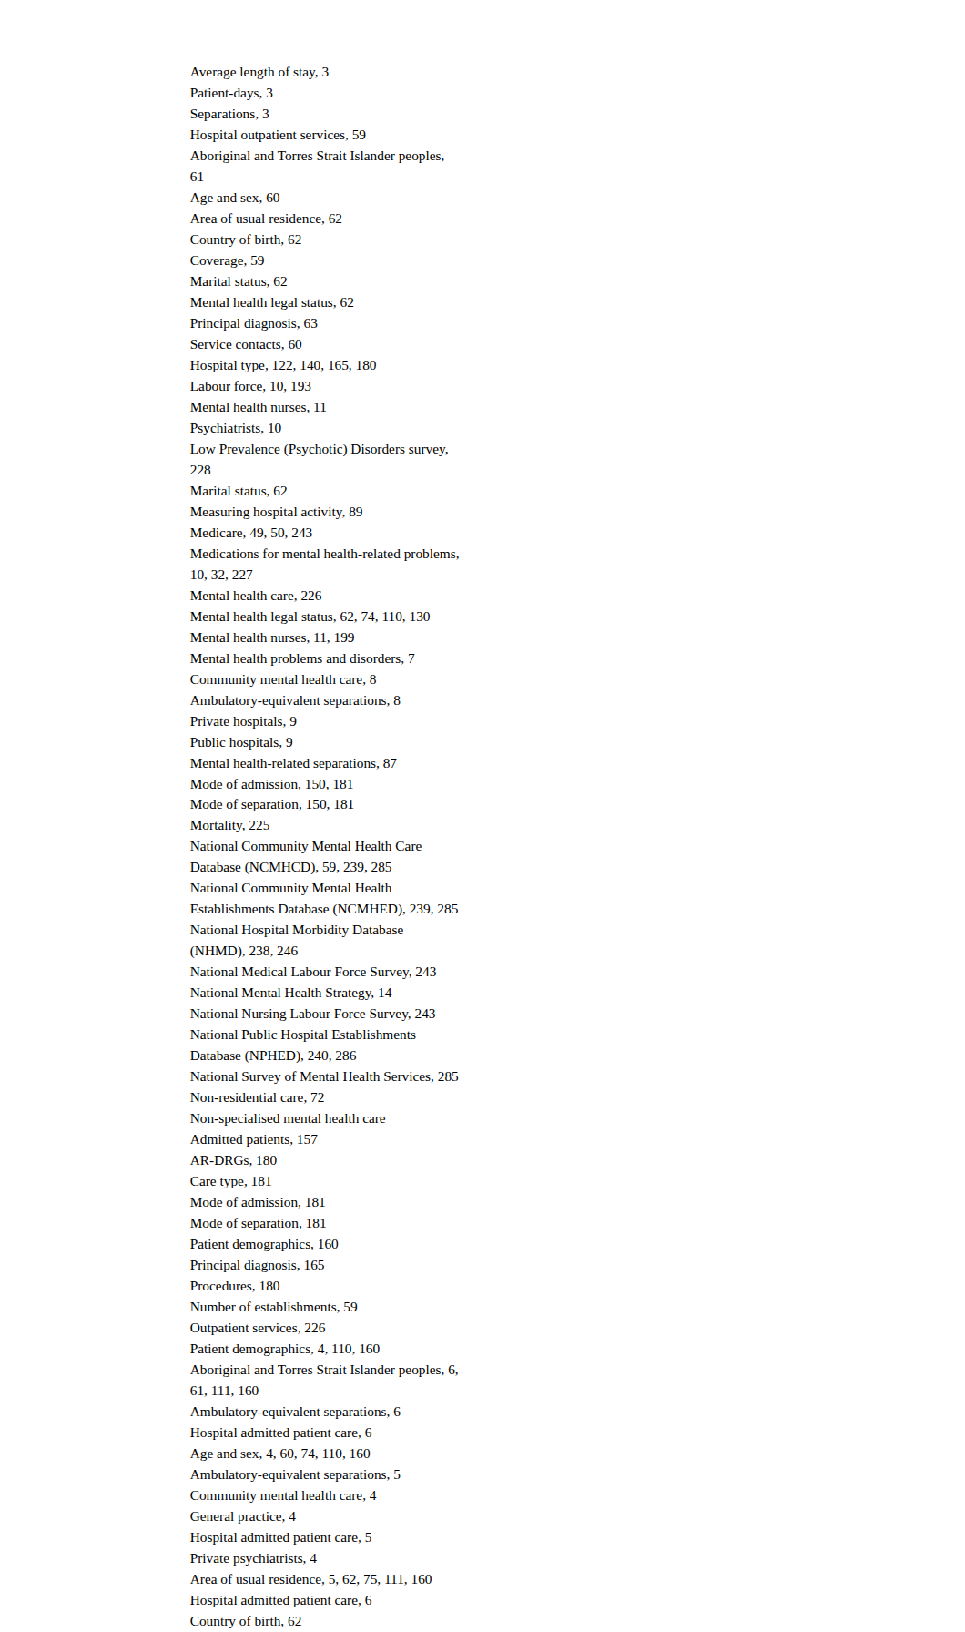Average length of stay, 3
Patient-days, 3
Separations, 3
Hospital outpatient services, 59
Aboriginal and Torres Strait Islander peoples, 61
Age and sex, 60
Area of usual residence, 62
Country of birth, 62
Coverage, 59
Marital status, 62
Mental health legal status, 62
Principal diagnosis, 63
Service contacts, 60
Hospital type, 122, 140, 165, 180
Labour force, 10, 193
Mental health nurses, 11
Psychiatrists, 10
Low Prevalence (Psychotic) Disorders survey, 228
Marital status, 62
Measuring hospital activity, 89
Medicare, 49, 50, 243
Medications for mental health-related problems, 10, 32, 227
Mental health care, 226
Mental health legal status, 62, 74, 110, 130
Mental health nurses, 11, 199
Mental health problems and disorders, 7
Community mental health care, 8
Ambulatory-equivalent separations, 8
Private hospitals, 9
Public hospitals, 9
Mental health-related separations, 87
Mode of admission, 150, 181
Mode of separation, 150, 181
Mortality, 225
National Community Mental Health Care Database (NCMHCD), 59, 239, 285
National Community Mental Health Establishments Database (NCMHED), 239, 285
National Hospital Morbidity Database (NHMD), 238, 246
National Medical Labour Force Survey, 243
National Mental Health Strategy, 14
National Nursing Labour Force Survey, 243
National Public Hospital Establishments Database (NPHED), 240, 286
National Survey of Mental Health Services, 285
Non-residential care, 72
Non-specialised mental health care
Admitted patients, 157
AR-DRGs, 180
Care type, 181
Mode of admission, 181
Mode of separation, 181
Patient demographics, 160
Principal diagnosis, 165
Procedures, 180
Number of establishments, 59
Outpatient services, 226
Patient demographics, 4, 110, 160
Aboriginal and Torres Strait Islander peoples, 6, 61, 111, 160
Ambulatory-equivalent separations, 6
Hospital admitted patient care, 6
Age and sex, 4, 60, 74, 110, 160
Ambulatory-equivalent separations, 5
Community mental health care, 4
General practice, 4
Hospital admitted patient care, 5
Private psychiatrists, 4
Area of usual residence, 5, 62, 75, 111, 160
Hospital admitted patient care, 6
Country of birth, 62